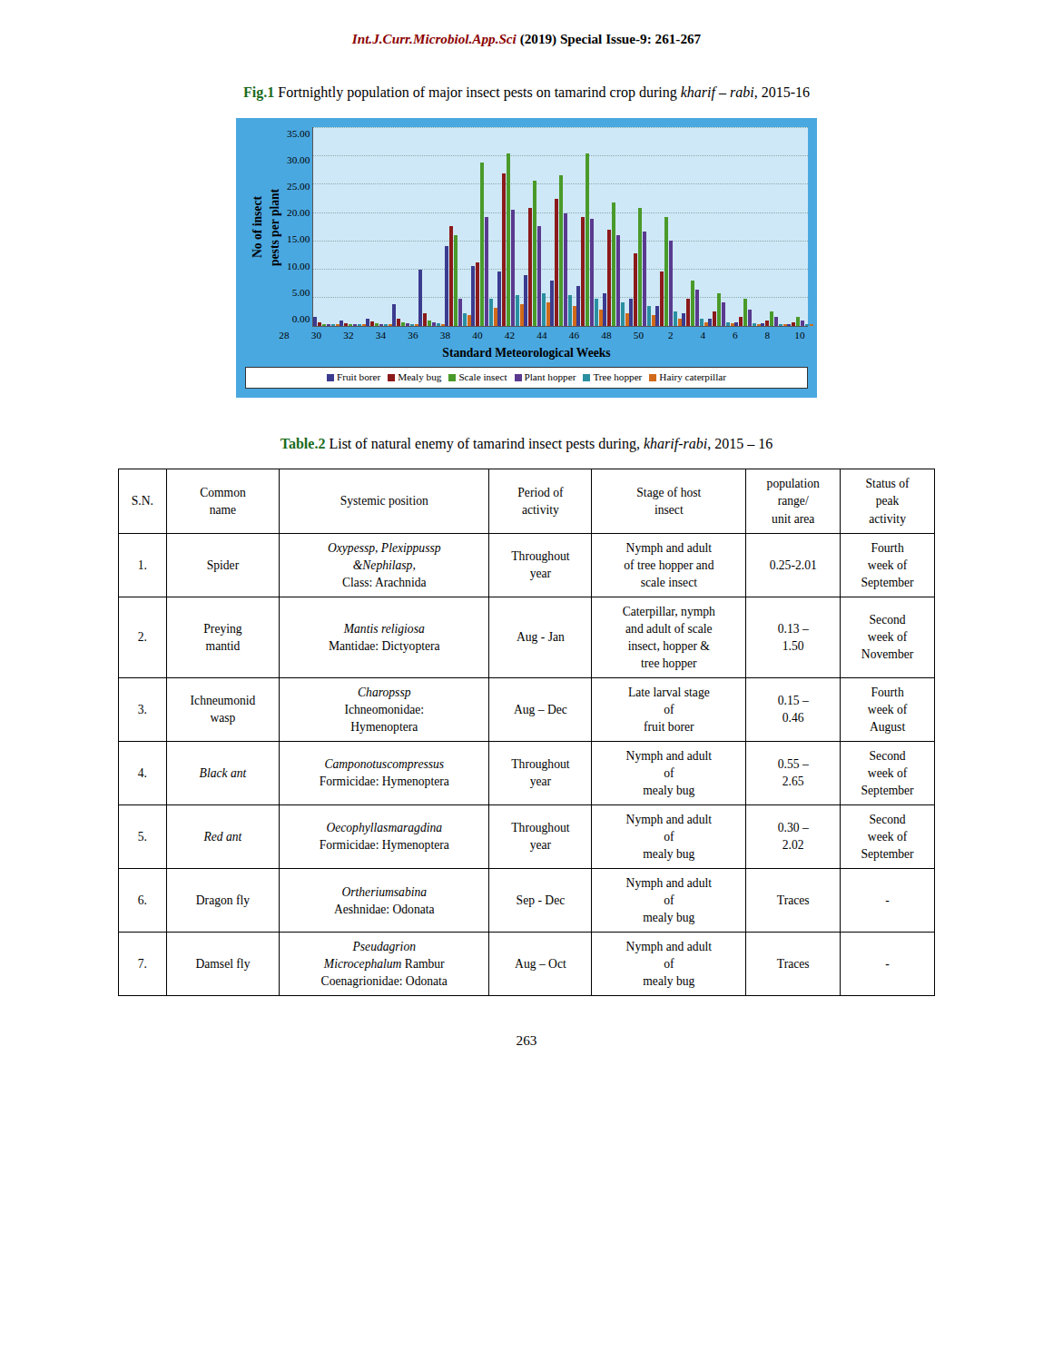Int.J.Curr.Microbiol.App.Sci (2019) Special Issue-9: 261-267
Fig.1 Fortnightly population of major insect pests on tamarind crop during kharif – rabi, 2015-16
No of insect
pests per plant
35.00 30.00 25.00 20.00 15.00 10.00 5.00 0.00
28 30 32 34 36 38 40 42 44 46 48 50 2 4 6 8 10
Standard Meteorological Weeks
Fruit borer Mealy bug Scale insect Plant hopper Tree hopper Hairy caterpillar
Table.2 List of natural enemy of tamarind insect pests during, kharif-rabi, 2015 – 16
| S.N. | Common name | Systemic position | Period of activity | Stage of host insect | population range/ unit area | Status of peak activity |
| --- | --- | --- | --- | --- | --- | --- |
| 1. | Spider | Oxypessp, Plexippussp &Nephilasp, Class: Arachnida | Throughout year | Nymph and adult of tree hopper and scale insect | 0.25-2.01 | Fourth week of September |
| 2. | Preying mantid | Mantis religiosa Mantidae: Dictyoptera | Aug - Jan | Caterpillar, nymph and adult of scale insect, hopper & tree hopper | 0.13 – 1.50 | Second week of November |
| 3. | Ichneumonid wasp | Charopssp Ichneomonidae: Hymenoptera | Aug – Dec | Late larval stage of fruit borer | 0.15 – 0.46 | Fourth week of August |
| 4. | Black ant | Camponotuscompressus Formicidae: Hymenoptera | Throughout year | Nymph and adult of mealy bug | 0.55 – 2.65 | Second week of September |
| 5. | Red ant | Oecophyllasmaragdina Formicidae: Hymenoptera | Throughout year | Nymph and adult of mealy bug | 0.30 – 2.02 | Second week of September |
| 6. | Dragon fly | Ortheriumsabina Aeshnidae: Odonata | Sep - Dec | Nymph and adult of mealy bug | Traces | - |
| 7. | Damsel fly | Pseudagrion Microcephalum Rambur Coenagrionidae: Odonata | Aug – Oct | Nymph and adult of mealy bug | Traces | - |
263